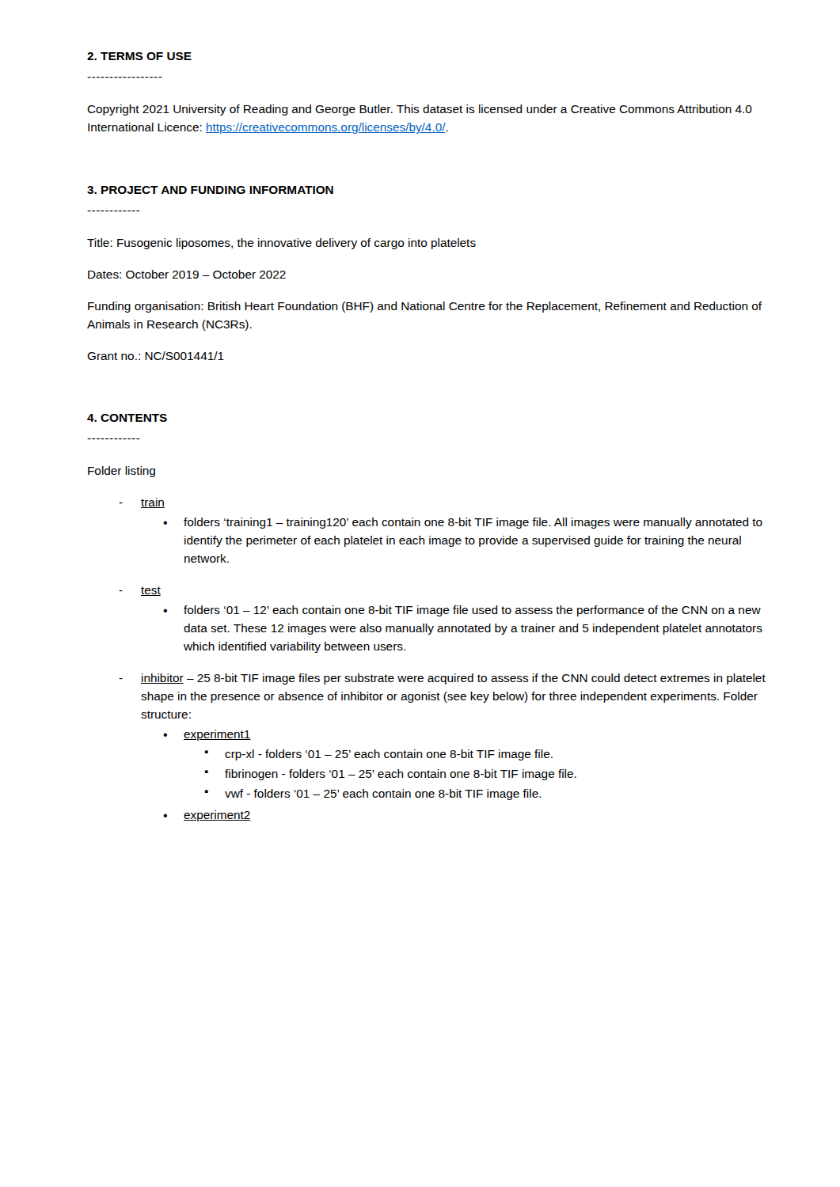2. TERMS OF USE
-----------------
Copyright 2021 University of Reading and George Butler. This dataset is licensed under a Creative Commons Attribution 4.0 International Licence: https://creativecommons.org/licenses/by/4.0/.
3. PROJECT AND FUNDING INFORMATION
------------
Title: Fusogenic liposomes, the innovative delivery of cargo into platelets
Dates: October 2019 – October 2022
Funding organisation: British Heart Foundation (BHF) and National Centre for the Replacement, Refinement and Reduction of Animals in Research (NC3Rs).
Grant no.: NC/S001441/1
4. CONTENTS
------------
Folder listing
train
folders ‘training1 – training120’ each contain one 8-bit TIF image file. All images were manually annotated to identify the perimeter of each platelet in each image to provide a supervised guide for training the neural network.
test
folders ‘01 – 12’ each contain one 8-bit TIF image file used to assess the performance of the CNN on a new data set. These 12 images were also manually annotated by a trainer and 5 independent platelet annotators which identified variability between users.
inhibitor – 25 8-bit TIF image files per substrate were acquired to assess if the CNN could detect extremes in platelet shape in the presence or absence of inhibitor or agonist (see key below) for three independent experiments. Folder structure:
experiment1
crp-xl - folders ‘01 – 25’ each contain one 8-bit TIF image file.
fibrinogen - folders ‘01 – 25’ each contain one 8-bit TIF image file.
vwf - folders ‘01 – 25’ each contain one 8-bit TIF image file.
experiment2